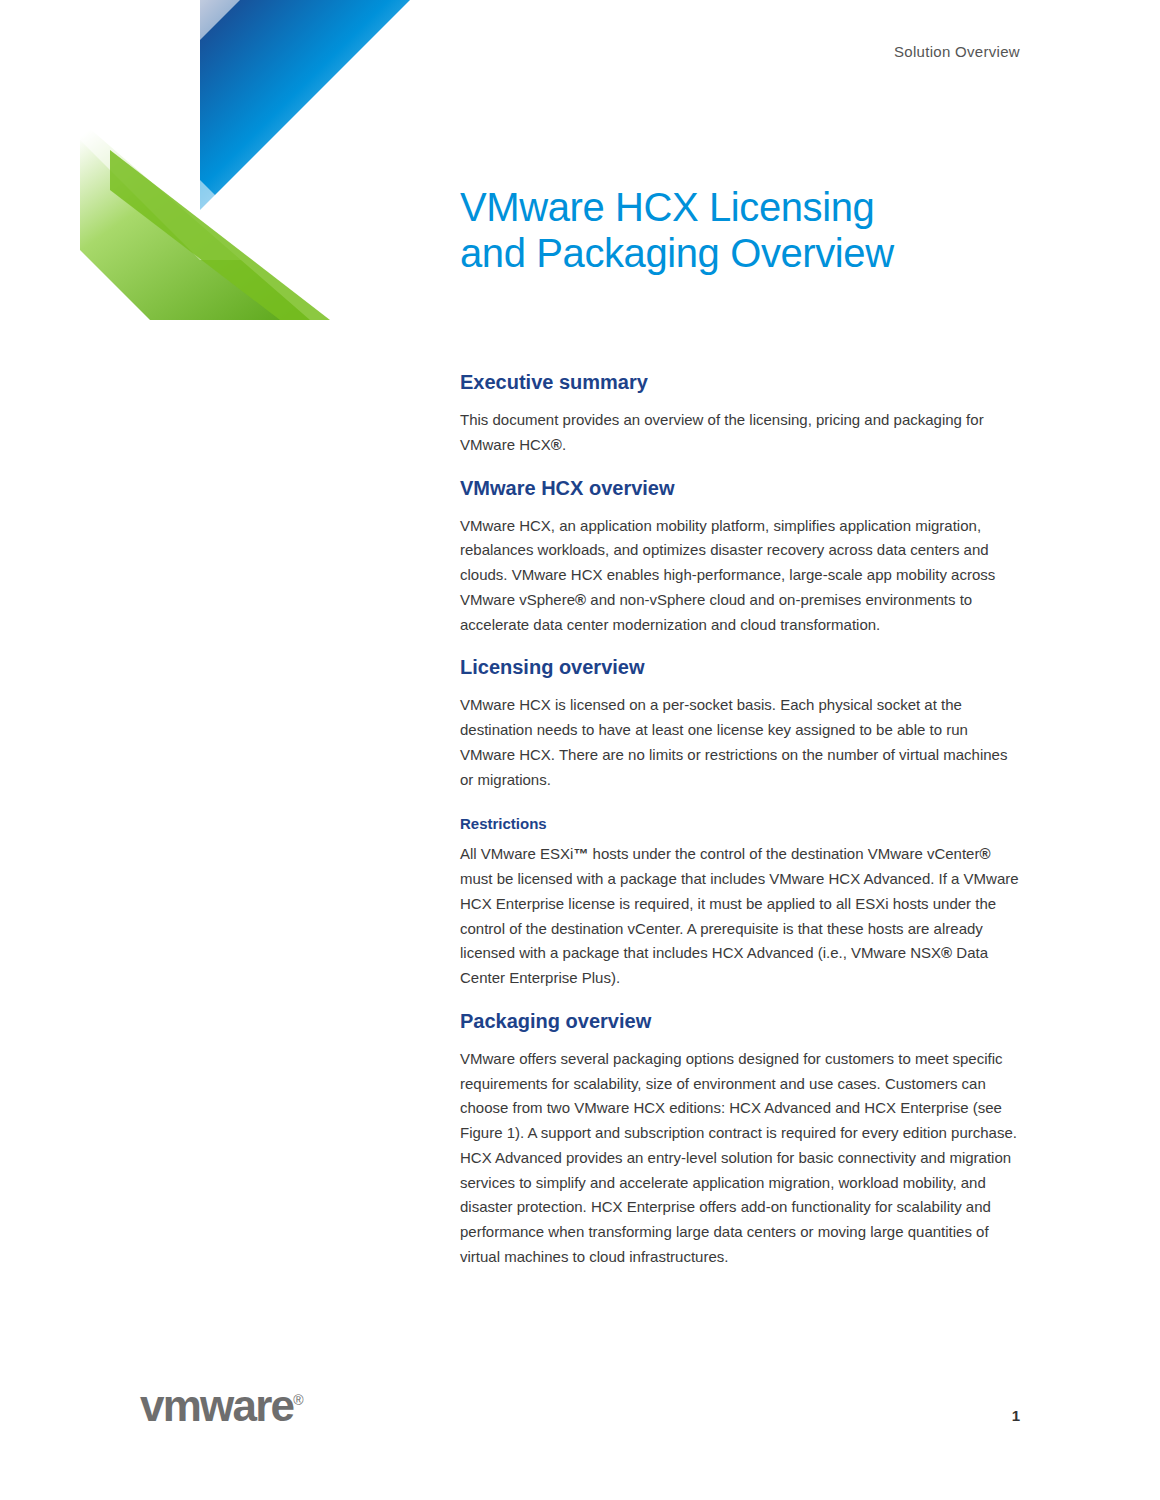Solution Overview
VMware HCX Licensing
and Packaging Overview
Executive summary
This document provides an overview of the licensing, pricing and packaging for VMware HCX®.
VMware HCX overview
VMware HCX, an application mobility platform, simplifies application migration, rebalances workloads, and optimizes disaster recovery across data centers and clouds. VMware HCX enables high-performance, large-scale app mobility across VMware vSphere® and non-vSphere cloud and on-premises environments to accelerate data center modernization and cloud transformation.
Licensing overview
VMware HCX is licensed on a per-socket basis. Each physical socket at the destination needs to have at least one license key assigned to be able to run VMware HCX. There are no limits or restrictions on the number of virtual machines or migrations.
Restrictions
All VMware ESXi™ hosts under the control of the destination VMware vCenter® must be licensed with a package that includes VMware HCX Advanced. If a VMware HCX Enterprise license is required, it must be applied to all ESXi hosts under the control of the destination vCenter. A prerequisite is that these hosts are already licensed with a package that includes HCX Advanced (i.e., VMware NSX® Data Center Enterprise Plus).
Packaging overview
VMware offers several packaging options designed for customers to meet specific requirements for scalability, size of environment and use cases. Customers can choose from two VMware HCX editions: HCX Advanced and HCX Enterprise (see Figure 1). A support and subscription contract is required for every edition purchase. HCX Advanced provides an entry-level solution for basic connectivity and migration services to simplify and accelerate application migration, workload mobility, and disaster protection. HCX Enterprise offers add-on functionality for scalability and performance when transforming large data centers or moving large quantities of virtual machines to cloud infrastructures.
vmware®
1